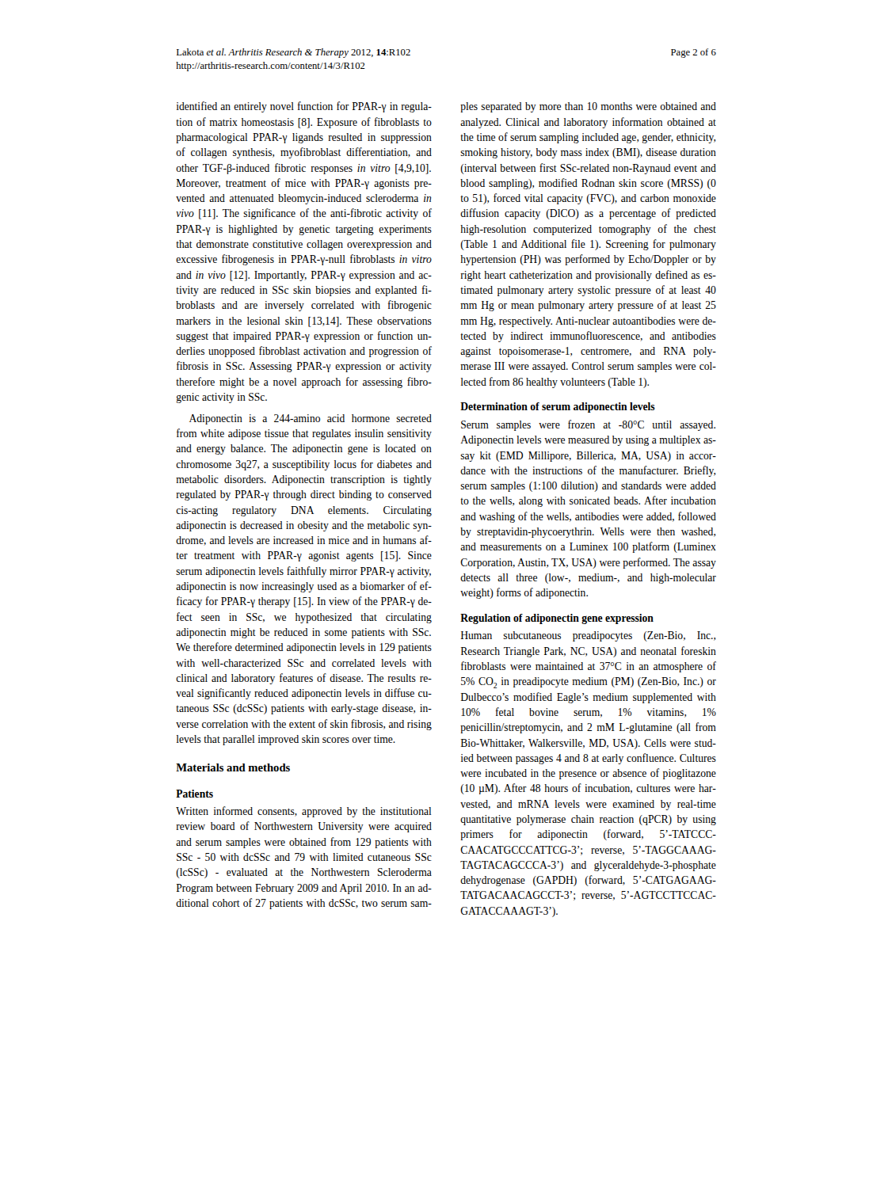Lakota et al. Arthritis Research & Therapy 2012, 14:R102 http://arthritis-research.com/content/14/3/R102
Page 2 of 6
identified an entirely novel function for PPAR-γ in regulation of matrix homeostasis [8]. Exposure of fibroblasts to pharmacological PPAR-γ ligands resulted in suppression of collagen synthesis, myofibroblast differentiation, and other TGF-β-induced fibrotic responses in vitro [4,9,10]. Moreover, treatment of mice with PPAR-γ agonists prevented and attenuated bleomycin-induced scleroderma in vivo [11]. The significance of the anti-fibrotic activity of PPAR-γ is highlighted by genetic targeting experiments that demonstrate constitutive collagen overexpression and excessive fibrogenesis in PPAR-γ-null fibroblasts in vitro and in vivo [12]. Importantly, PPAR-γ expression and activity are reduced in SSc skin biopsies and explanted fibroblasts and are inversely correlated with fibrogenic markers in the lesional skin [13,14]. These observations suggest that impaired PPAR-γ expression or function underlies unopposed fibroblast activation and progression of fibrosis in SSc. Assessing PPAR-γ expression or activity therefore might be a novel approach for assessing fibrogenic activity in SSc.
Adiponectin is a 244-amino acid hormone secreted from white adipose tissue that regulates insulin sensitivity and energy balance. The adiponectin gene is located on chromosome 3q27, a susceptibility locus for diabetes and metabolic disorders. Adiponectin transcription is tightly regulated by PPAR-γ through direct binding to conserved cis-acting regulatory DNA elements. Circulating adiponectin is decreased in obesity and the metabolic syndrome, and levels are increased in mice and in humans after treatment with PPAR-γ agonist agents [15]. Since serum adiponectin levels faithfully mirror PPAR-γ activity, adiponectin is now increasingly used as a biomarker of efficacy for PPAR-γ therapy [15]. In view of the PPAR-γ defect seen in SSc, we hypothesized that circulating adiponectin might be reduced in some patients with SSc. We therefore determined adiponectin levels in 129 patients with well-characterized SSc and correlated levels with clinical and laboratory features of disease. The results reveal significantly reduced adiponectin levels in diffuse cutaneous SSc (dcSSc) patients with early-stage disease, inverse correlation with the extent of skin fibrosis, and rising levels that parallel improved skin scores over time.
Materials and methods
Patients
Written informed consents, approved by the institutional review board of Northwestern University were acquired and serum samples were obtained from 129 patients with SSc - 50 with dcSSc and 79 with limited cutaneous SSc (lcSSc) - evaluated at the Northwestern Scleroderma Program between February 2009 and April 2010. In an additional cohort of 27 patients with dcSSc, two serum samples separated by more than 10 months were obtained and analyzed. Clinical and laboratory information obtained at the time of serum sampling included age, gender, ethnicity, smoking history, body mass index (BMI), disease duration (interval between first SSc-related non-Raynaud event and blood sampling), modified Rodnan skin score (MRSS) (0 to 51), forced vital capacity (FVC), and carbon monoxide diffusion capacity (DlCO) as a percentage of predicted high-resolution computerized tomography of the chest (Table 1 and Additional file 1). Screening for pulmonary hypertension (PH) was performed by Echo/Doppler or by right heart catheterization and provisionally defined as estimated pulmonary artery systolic pressure of at least 40 mm Hg or mean pulmonary artery pressure of at least 25 mm Hg, respectively. Anti-nuclear autoantibodies were detected by indirect immunofluorescence, and antibodies against topoisomerase-1, centromere, and RNA polymerase III were assayed. Control serum samples were collected from 86 healthy volunteers (Table 1).
Determination of serum adiponectin levels
Serum samples were frozen at -80°C until assayed. Adiponectin levels were measured by using a multiplex assay kit (EMD Millipore, Billerica, MA, USA) in accordance with the instructions of the manufacturer. Briefly, serum samples (1:100 dilution) and standards were added to the wells, along with sonicated beads. After incubation and washing of the wells, antibodies were added, followed by streptavidin-phycoerythrin. Wells were then washed, and measurements on a Luminex 100 platform (Luminex Corporation, Austin, TX, USA) were performed. The assay detects all three (low-, medium-, and high-molecular weight) forms of adiponectin.
Regulation of adiponectin gene expression
Human subcutaneous preadipocytes (Zen-Bio, Inc., Research Triangle Park, NC, USA) and neonatal foreskin fibroblasts were maintained at 37°C in an atmosphere of 5% CO2 in preadipocyte medium (PM) (Zen-Bio, Inc.) or Dulbecco’s modified Eagle’s medium supplemented with 10% fetal bovine serum, 1% vitamins, 1% penicillin/streptomycin, and 2 mM L-glutamine (all from Bio-Whittaker, Walkersville, MD, USA). Cells were studied between passages 4 and 8 at early confluence. Cultures were incubated in the presence or absence of pioglitazone (10 µM). After 48 hours of incubation, cultures were harvested, and mRNA levels were examined by real-time quantitative polymerase chain reaction (qPCR) by using primers for adiponectin (forward, 5’-TATCCC-CAACATGCCCATTCG-3’; reverse, 5’-TAGGCAAAG-TAGTACAGCCCA-3’) and glyceraldehyde-3-phosphate dehydrogenase (GAPDH) (forward, 5’-CATGAGAAG-TATGACAACAGCCT-3’; reverse, 5’-AGTCCTTCCAC-GATACCAAAGT-3’).